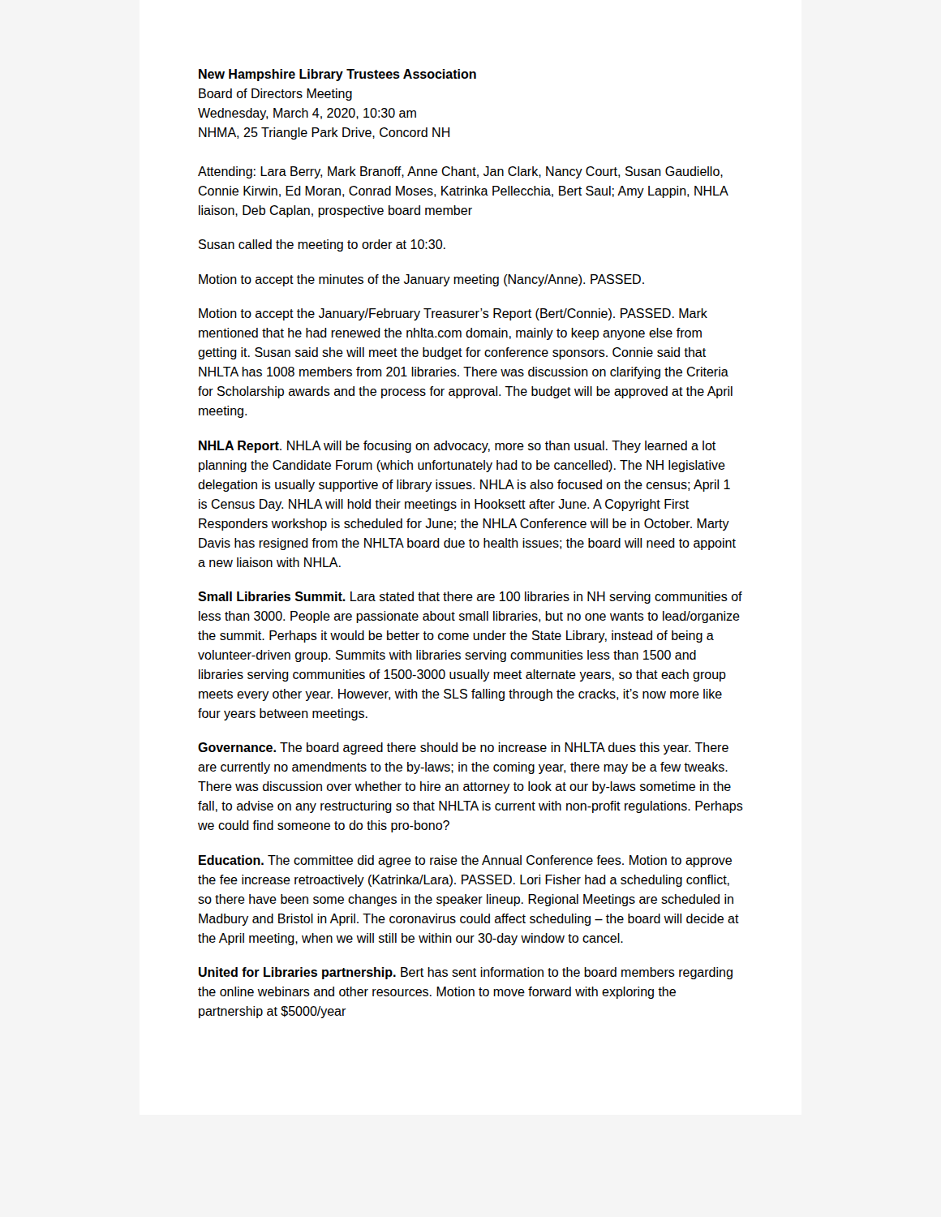New Hampshire Library Trustees Association
Board of Directors Meeting
Wednesday, March 4, 2020, 10:30 am
NHMA, 25 Triangle Park Drive, Concord NH
Attending: Lara Berry, Mark Branoff, Anne Chant, Jan Clark, Nancy Court, Susan Gaudiello, Connie Kirwin, Ed Moran, Conrad Moses, Katrinka Pellecchia, Bert Saul; Amy Lappin, NHLA liaison, Deb Caplan, prospective board member
Susan called the meeting to order at 10:30.
Motion to accept the minutes of the January meeting (Nancy/Anne). PASSED.
Motion to accept the January/February Treasurer’s Report (Bert/Connie). PASSED. Mark mentioned that he had renewed the nhlta.com domain, mainly to keep anyone else from getting it. Susan said she will meet the budget for conference sponsors. Connie said that NHLTA has 1008 members from 201 libraries. There was discussion on clarifying the Criteria for Scholarship awards and the process for approval. The budget will be approved at the April meeting.
NHLA Report. NHLA will be focusing on advocacy, more so than usual. They learned a lot planning the Candidate Forum (which unfortunately had to be cancelled). The NH legislative delegation is usually supportive of library issues. NHLA is also focused on the census; April 1 is Census Day. NHLA will hold their meetings in Hooksett after June. A Copyright First Responders workshop is scheduled for June; the NHLA Conference will be in October. Marty Davis has resigned from the NHLTA board due to health issues; the board will need to appoint a new liaison with NHLA.
Small Libraries Summit. Lara stated that there are 100 libraries in NH serving communities of less than 3000. People are passionate about small libraries, but no one wants to lead/organize the summit. Perhaps it would be better to come under the State Library, instead of being a volunteer-driven group. Summits with libraries serving communities less than 1500 and libraries serving communities of 1500-3000 usually meet alternate years, so that each group meets every other year. However, with the SLS falling through the cracks, it’s now more like four years between meetings.
Governance. The board agreed there should be no increase in NHLTA dues this year. There are currently no amendments to the by-laws; in the coming year, there may be a few tweaks. There was discussion over whether to hire an attorney to look at our by-laws sometime in the fall, to advise on any restructuring so that NHLTA is current with non-profit regulations. Perhaps we could find someone to do this pro-bono?
Education. The committee did agree to raise the Annual Conference fees. Motion to approve the fee increase retroactively (Katrinka/Lara). PASSED. Lori Fisher had a scheduling conflict, so there have been some changes in the speaker lineup. Regional Meetings are scheduled in Madbury and Bristol in April. The coronavirus could affect scheduling – the board will decide at the April meeting, when we will still be within our 30-day window to cancel.
United for Libraries partnership. Bert has sent information to the board members regarding the online webinars and other resources. Motion to move forward with exploring the partnership at $5000/year